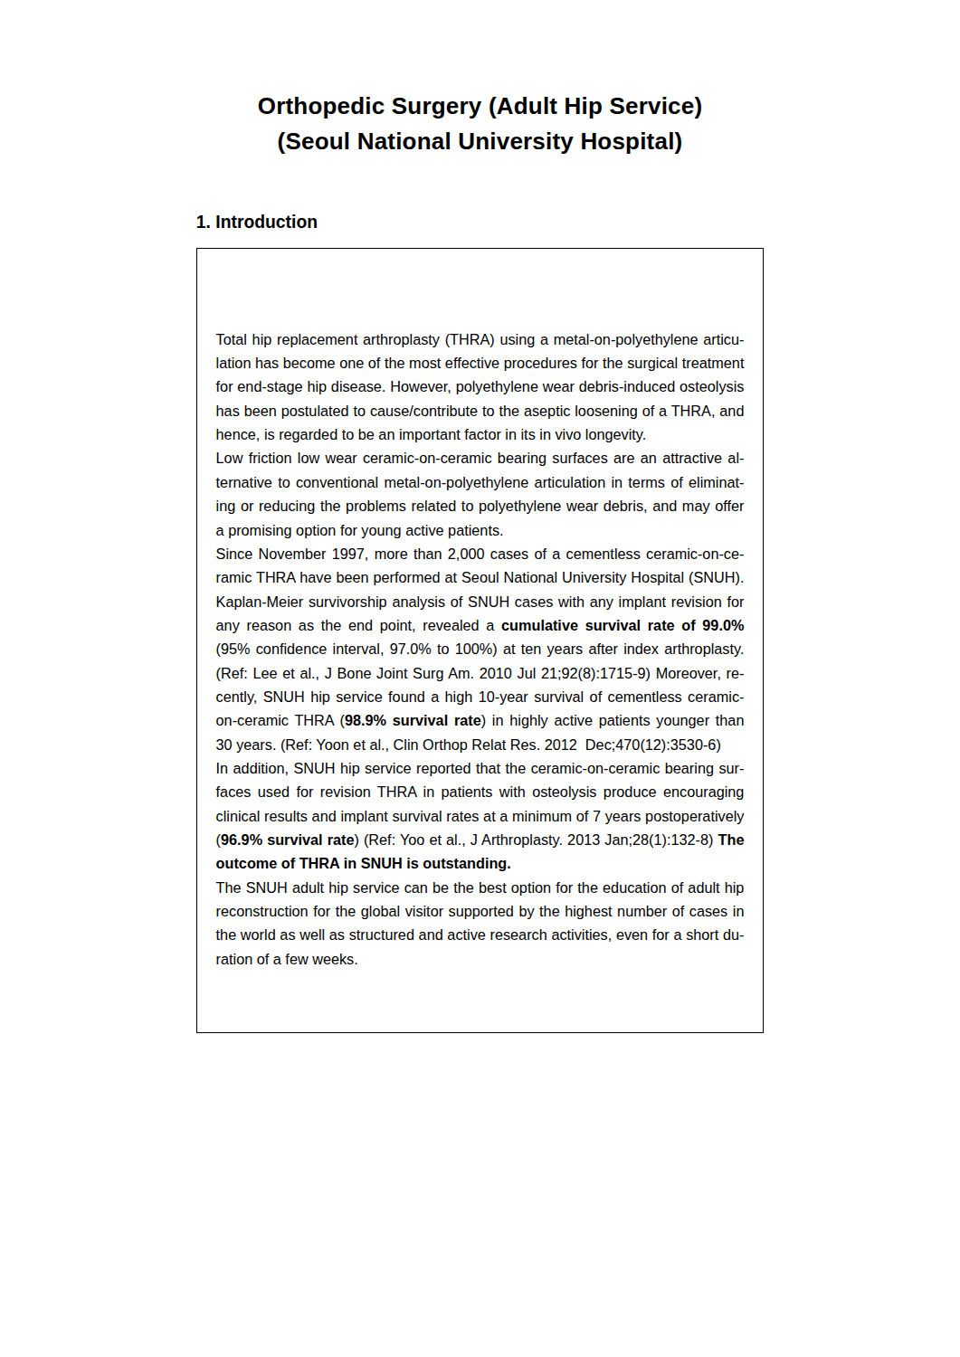Orthopedic Surgery (Adult Hip Service) (Seoul National University Hospital)
1. Introduction
Total hip replacement arthroplasty (THRA) using a metal-on-polyethylene articulation has become one of the most effective procedures for the surgical treatment for end-stage hip disease. However, polyethylene wear debris-induced osteolysis has been postulated to cause/contribute to the aseptic loosening of a THRA, and hence, is regarded to be an important factor in its in vivo longevity.
Low friction low wear ceramic-on-ceramic bearing surfaces are an attractive alternative to conventional metal-on-polyethylene articulation in terms of eliminating or reducing the problems related to polyethylene wear debris, and may offer a promising option for young active patients.
Since November 1997, more than 2,000 cases of a cementless ceramic-on-ceramic THRA have been performed at Seoul National University Hospital (SNUH). Kaplan-Meier survivorship analysis of SNUH cases with any implant revision for any reason as the end point, revealed a cumulative survival rate of 99.0% (95% confidence interval, 97.0% to 100%) at ten years after index arthroplasty. (Ref: Lee et al., J Bone Joint Surg Am. 2010 Jul 21;92(8):1715-9) Moreover, recently, SNUH hip service found a high 10-year survival of cementless ceramic-on-ceramic THRA (98.9% survival rate) in highly active patients younger than 30 years. (Ref: Yoon et al., Clin Orthop Relat Res. 2012 Dec;470(12):3530-6)
In addition, SNUH hip service reported that the ceramic-on-ceramic bearing surfaces used for revision THRA in patients with osteolysis produce encouraging clinical results and implant survival rates at a minimum of 7 years postoperatively (96.9% survival rate) (Ref: Yoo et al., J Arthroplasty. 2013 Jan;28(1):132-8) The outcome of THRA in SNUH is outstanding.
The SNUH adult hip service can be the best option for the education of adult hip reconstruction for the global visitor supported by the highest number of cases in the world as well as structured and active research activities, even for a short duration of a few weeks.